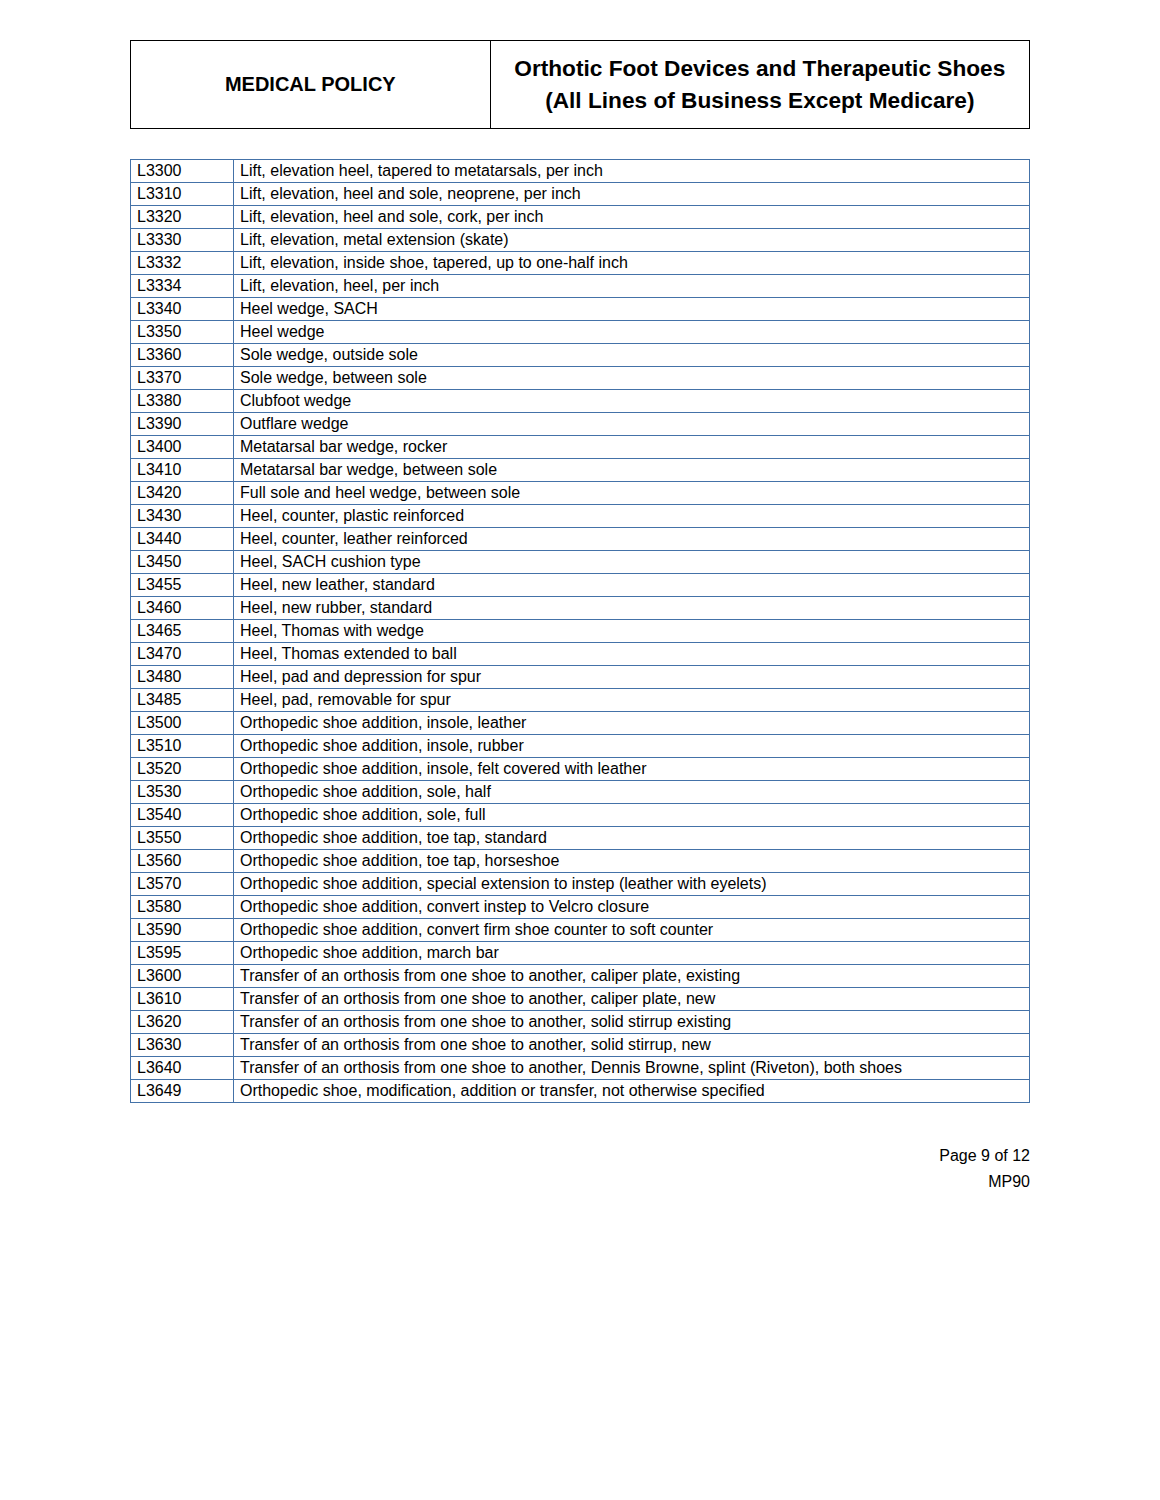| MEDICAL POLICY | Orthotic Foot Devices and Therapeutic Shoes (All Lines of Business Except Medicare) |
| L3300 | Lift, elevation heel, tapered to metatarsals, per inch |
| L3310 | Lift, elevation, heel and sole, neoprene, per inch |
| L3320 | Lift, elevation, heel and sole, cork, per inch |
| L3330 | Lift, elevation, metal extension (skate) |
| L3332 | Lift, elevation, inside shoe, tapered, up to one-half inch |
| L3334 | Lift, elevation, heel, per inch |
| L3340 | Heel wedge, SACH |
| L3350 | Heel wedge |
| L3360 | Sole wedge, outside sole |
| L3370 | Sole wedge, between sole |
| L3380 | Clubfoot wedge |
| L3390 | Outflare wedge |
| L3400 | Metatarsal bar wedge, rocker |
| L3410 | Metatarsal bar wedge, between sole |
| L3420 | Full sole and heel wedge, between sole |
| L3430 | Heel, counter, plastic reinforced |
| L3440 | Heel, counter, leather reinforced |
| L3450 | Heel, SACH cushion type |
| L3455 | Heel, new leather, standard |
| L3460 | Heel, new rubber, standard |
| L3465 | Heel, Thomas with wedge |
| L3470 | Heel, Thomas extended to ball |
| L3480 | Heel, pad and depression for spur |
| L3485 | Heel, pad, removable for spur |
| L3500 | Orthopedic shoe addition, insole, leather |
| L3510 | Orthopedic shoe addition, insole, rubber |
| L3520 | Orthopedic shoe addition, insole, felt covered with leather |
| L3530 | Orthopedic shoe addition, sole, half |
| L3540 | Orthopedic shoe addition, sole, full |
| L3550 | Orthopedic shoe addition, toe tap, standard |
| L3560 | Orthopedic shoe addition, toe tap, horseshoe |
| L3570 | Orthopedic shoe addition, special extension to instep (leather with eyelets) |
| L3580 | Orthopedic shoe addition, convert instep to Velcro closure |
| L3590 | Orthopedic shoe addition, convert firm shoe counter to soft counter |
| L3595 | Orthopedic shoe addition, march bar |
| L3600 | Transfer of an orthosis from one shoe to another, caliper plate, existing |
| L3610 | Transfer of an orthosis from one shoe to another, caliper plate, new |
| L3620 | Transfer of an orthosis from one shoe to another, solid stirrup existing |
| L3630 | Transfer of an orthosis from one shoe to another, solid stirrup, new |
| L3640 | Transfer of an orthosis from one shoe to another, Dennis Browne, splint (Riveton), both shoes |
| L3649 | Orthopedic shoe, modification, addition or transfer, not otherwise specified |
Page 9 of 12
MP90